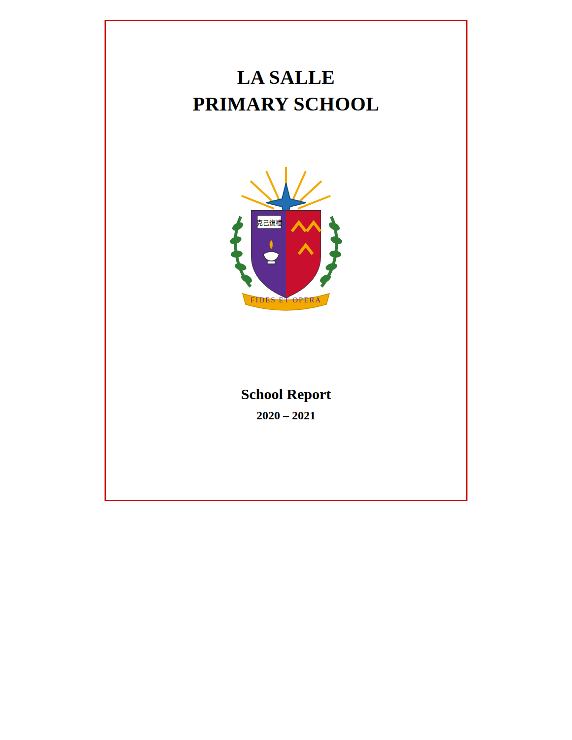LA SALLE PRIMARY SCHOOL
La Salle Primary School crest 克己復禮 FIDES ET OPERA
School Report
2020 – 2021